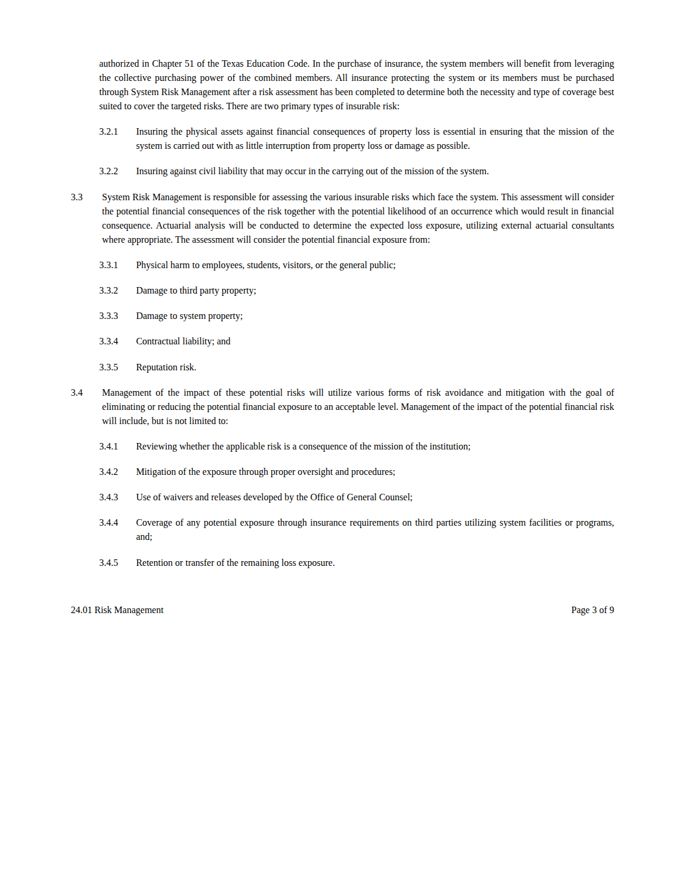authorized in Chapter 51 of the Texas Education Code. In the purchase of insurance, the system members will benefit from leveraging the collective purchasing power of the combined members. All insurance protecting the system or its members must be purchased through System Risk Management after a risk assessment has been completed to determine both the necessity and type of coverage best suited to cover the targeted risks. There are two primary types of insurable risk:
3.2.1
Insuring the physical assets against financial consequences of property loss is essential in ensuring that the mission of the system is carried out with as little interruption from property loss or damage as possible.
3.2.2
Insuring against civil liability that may occur in the carrying out of the mission of the system.
3.3
System Risk Management is responsible for assessing the various insurable risks which face the system. This assessment will consider the potential financial consequences of the risk together with the potential likelihood of an occurrence which would result in financial consequence. Actuarial analysis will be conducted to determine the expected loss exposure, utilizing external actuarial consultants where appropriate. The assessment will consider the potential financial exposure from:
3.3.1
Physical harm to employees, students, visitors, or the general public;
3.3.2
Damage to third party property;
3.3.3
Damage to system property;
3.3.4
Contractual liability; and
3.3.5
Reputation risk.
3.4
Management of the impact of these potential risks will utilize various forms of risk avoidance and mitigation with the goal of eliminating or reducing the potential financial exposure to an acceptable level. Management of the impact of the potential financial risk will include, but is not limited to:
3.4.1
Reviewing whether the applicable risk is a consequence of the mission of the institution;
3.4.2
Mitigation of the exposure through proper oversight and procedures;
3.4.3
Use of waivers and releases developed by the Office of General Counsel;
3.4.4
Coverage of any potential exposure through insurance requirements on third parties utilizing system facilities or programs, and;
3.4.5
Retention or transfer of the remaining loss exposure.
24.01 Risk Management Page 3 of 9